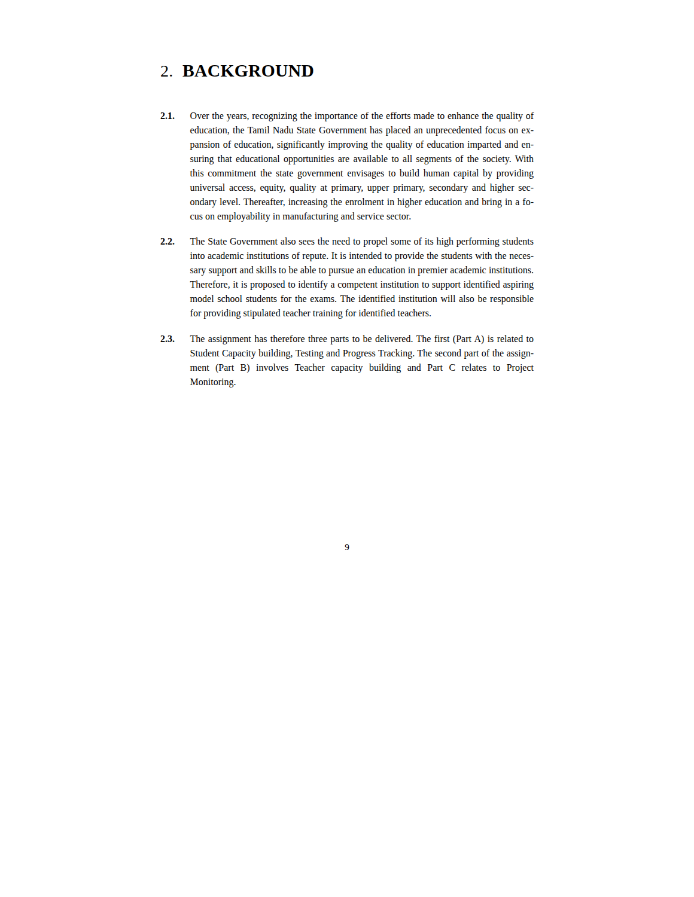2. BACKGROUND
Over the years, recognizing the importance of the efforts made to enhance the quality of education, the Tamil Nadu State Government has placed an unprecedented focus on expansion of education, significantly improving the quality of education imparted and ensuring that educational opportunities are available to all segments of the society. With this commitment the state government envisages to build human capital by providing universal access, equity, quality at primary, upper primary, secondary and higher secondary level. Thereafter, increasing the enrolment in higher education and bring in a focus on employability in manufacturing and service sector.
The State Government also sees the need to propel some of its high performing students into academic institutions of repute. It is intended to provide the students with the necessary support and skills to be able to pursue an education in premier academic institutions. Therefore, it is proposed to identify a competent institution to support identified aspiring model school students for the exams. The identified institution will also be responsible for providing stipulated teacher training for identified teachers.
The assignment has therefore three parts to be delivered. The first (Part A) is related to Student Capacity building, Testing and Progress Tracking. The second part of the assignment (Part B) involves Teacher capacity building and Part C relates to Project Monitoring.
9